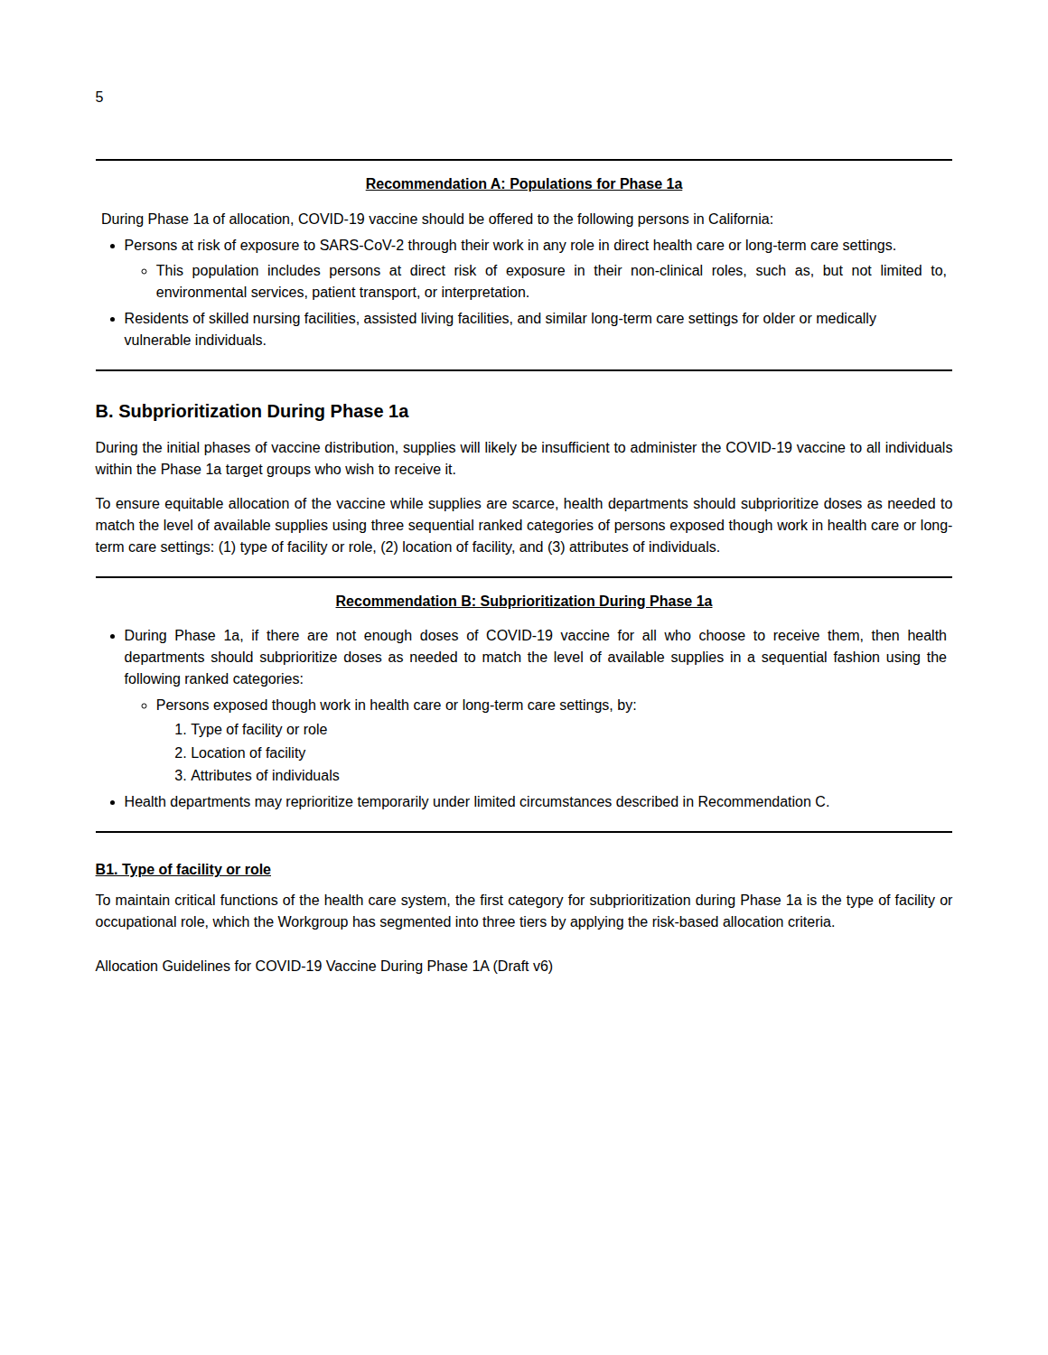5
Recommendation A: Populations for Phase 1a
During Phase 1a of allocation, COVID-19 vaccine should be offered to the following persons in California:
Persons at risk of exposure to SARS-CoV-2 through their work in any role in direct health care or long-term care settings.
This population includes persons at direct risk of exposure in their non-clinical roles, such as, but not limited to, environmental services, patient transport, or interpretation.
Residents of skilled nursing facilities, assisted living facilities, and similar long-term care settings for older or medically vulnerable individuals.
B. Subprioritization During Phase 1a
During the initial phases of vaccine distribution, supplies will likely be insufficient to administer the COVID-19 vaccine to all individuals within the Phase 1a target groups who wish to receive it.
To ensure equitable allocation of the vaccine while supplies are scarce, health departments should subprioritize doses as needed to match the level of available supplies using three sequential ranked categories of persons exposed though work in health care or long-term care settings: (1) type of facility or role, (2) location of facility, and (3) attributes of individuals.
Recommendation B: Subprioritization During Phase 1a
During Phase 1a, if there are not enough doses of COVID-19 vaccine for all who choose to receive them, then health departments should subprioritize doses as needed to match the level of available supplies in a sequential fashion using the following ranked categories:
Persons exposed though work in health care or long-term care settings, by:
Type of facility or role
Location of facility
Attributes of individuals
Health departments may reprioritize temporarily under limited circumstances described in Recommendation C.
B1. Type of facility or role
To maintain critical functions of the health care system, the first category for subprioritization during Phase 1a is the type of facility or occupational role, which the Workgroup has segmented into three tiers by applying the risk-based allocation criteria.
Allocation Guidelines for COVID-19 Vaccine During Phase 1A (Draft v6)